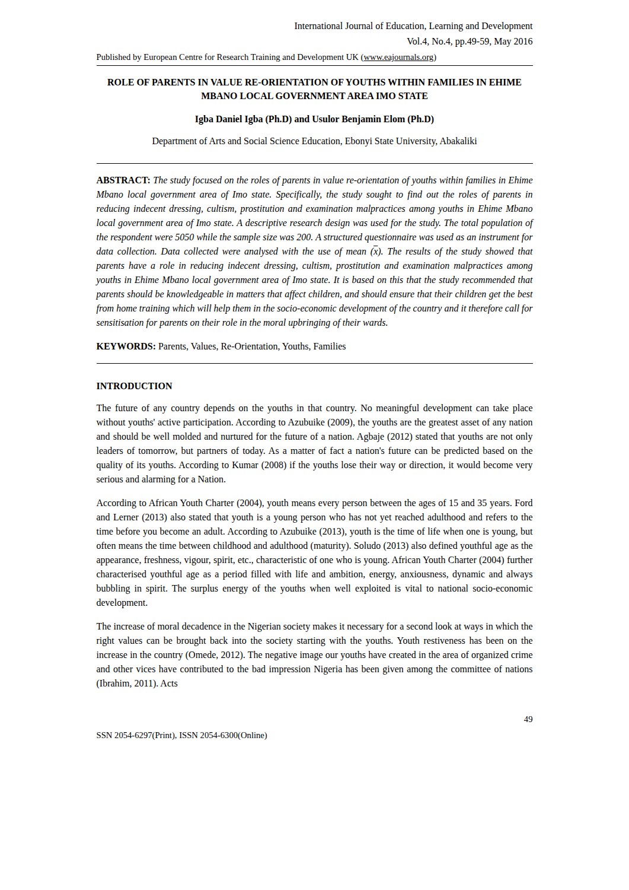International Journal of Education, Learning and Development
Vol.4, No.4, pp.49-59, May 2016
Published by European Centre for Research Training and Development UK (www.eajournals.org)
Role of Parents in Value Re-Orientation of Youths within Families in Ehime Mbano Local Government Area Imo State
Igba Daniel Igba (Ph.D) and Usulor Benjamin Elom (Ph.D)
Department of Arts and Social Science Education, Ebonyi State University, Abakaliki
ABSTRACT: The study focused on the roles of parents in value re-orientation of youths within families in Ehime Mbano local government area of Imo state. Specifically, the study sought to find out the roles of parents in reducing indecent dressing, cultism, prostitution and examination malpractices among youths in Ehime Mbano local government area of Imo state. A descriptive research design was used for the study. The total population of the respondent were 5050 while the sample size was 200. A structured questionnaire was used as an instrument for data collection. Data collected were analysed with the use of mean (x). The results of the study showed that parents have a role in reducing indecent dressing, cultism, prostitution and examination malpractices among youths in Ehime Mbano local government area of Imo state. It is based on this that the study recommended that parents should be knowledgeable in matters that affect children, and should ensure that their children get the best from home training which will help them in the socio-economic development of the country and it therefore call for sensitisation for parents on their role in the moral upbringing of their wards.
KEYWORDS: Parents, Values, Re-Orientation, Youths, Families
Introduction
The future of any country depends on the youths in that country. No meaningful development can take place without youths' active participation. According to Azubuike (2009), the youths are the greatest asset of any nation and should be well molded and nurtured for the future of a nation. Agbaje (2012) stated that youths are not only leaders of tomorrow, but partners of today. As a matter of fact a nation's future can be predicted based on the quality of its youths. According to Kumar (2008) if the youths lose their way or direction, it would become very serious and alarming for a Nation.
According to African Youth Charter (2004), youth means every person between the ages of 15 and 35 years. Ford and Lerner (2013) also stated that youth is a young person who has not yet reached adulthood and refers to the time before you become an adult. According to Azubuike (2013), youth is the time of life when one is young, but often means the time between childhood and adulthood (maturity). Soludo (2013) also defined youthful age as the appearance, freshness, vigour, spirit, etc., characteristic of one who is young. African Youth Charter (2004) further characterised youthful age as a period filled with life and ambition, energy, anxiousness, dynamic and always bubbling in spirit. The surplus energy of the youths when well exploited is vital to national socio-economic development.
The increase of moral decadence in the Nigerian society makes it necessary for a second look at ways in which the right values can be brought back into the society starting with the youths. Youth restiveness has been on the increase in the country (Omede, 2012). The negative image our youths have created in the area of organized crime and other vices have contributed to the bad impression Nigeria has been given among the committee of nations (Ibrahim, 2011). Acts
49
SSN 2054-6297(Print), ISSN 2054-6300(Online)